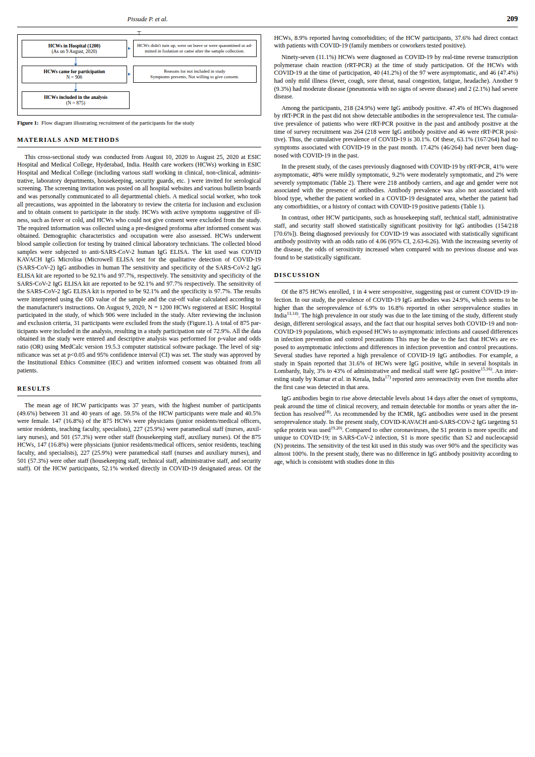Pissude P. et al. 209
⊤
HCWs in Hospital (1200)
(As on 9 August, 2020)
HCWs didn't turn up, were on leave or were quarantined or admitted in Isolation or came after the sample collection.
HCWs came for participation
N = 906
Reasons for not included in study
Symptoms presents, Not willing to give consent.
HCWs included in the analysis
(N = 875)
Figure 1: Flow diagram illustrating recruitment of the participants for the study
MATERIALS AND METHODS
This cross-sectional study was conducted from August 10, 2020 to August 25, 2020 at ESIC Hospital and Medical College, Hyderabad, India. Health care workers (HCWs) working in ESIC Hospital and Medical College (including various staff working in clinical, non-clinical, administrative, laboratory departments, housekeeping, security guards, etc. ) were invited for serological screening. The screening invitation was posted on all hospital websites and various bulletin boards and was personally communicated to all departmental chiefs. A medical social worker, who took all precautions, was appointed in the laboratory to review the criteria for inclusion and exclusion and to obtain consent to participate in the study. HCWs with active symptoms suggestive of illness, such as fever or cold, and HCWs who could not give consent were excluded from the study. The required information was collected using a pre-designed proforma after informed consent was obtained. Demographic characteristics and occupation were also assessed. HCWs underwent blood sample collection for testing by trained clinical laboratory technicians. The collected blood samples were subjected to anti-SARS-CoV-2 human IgG ELISA. The kit used was COVID KAVACH IgG Microlisa (Microwell ELISA test for the qualitative detection of COVID-19 (SARS-CoV-2) IgG antibodies in human The sensitivity and specificity of the SARS-CoV-2 IgG ELISA kit are reported to be 92.1% and 97.7%, respectively. The sensitivity and specificity of the SARS-CoV-2 IgG ELISA kit are reported to be 92.1% and 97.7% respectively. The sensitivity of the SARS-CoV-2 IgG ELISA kit is reported to be 92.1% and the specificity is 97.7%. The results were interpreted using the OD value of the sample and the cut-off value calculated according to the manufacturer's instructions. On August 9, 2020, N = 1200 HCWs registered at ESIC Hospital participated in the study, of which 906 were included in the study. After reviewing the inclusion and exclusion criteria, 31 participants were excluded from the study (Figure.1). A total of 875 participants were included in the analysis, resulting in a study participation rate of 72.9%. All the data obtained in the study were entered and descriptive analysis was performed for p-value and odds ratio (OR) using MedCalc version 19.5.3 computer statistical software package. The level of significance was set at p<0.05 and 95% confidence interval (CI) was set. The study was approved by the Institutional Ethics Committee (IEC) and written informed consent was obtained from all patients.
RESULTS
The mean age of HCW participants was 37 years, with the highest number of participants (49.6%) between 31 and 40 years of age. 59.5% of the HCW participants were male and 40.5% were female. 147 (16.8%) of the 875 HCWs were physicians (junior residents/medical officers, senior residents, teaching faculty, specialists), 227 (25.9%) were paramedical staff (nurses, auxiliary nurses), and 501 (57.3%) were other staff (housekeeping staff, auxiliary nurses). Of the 875 HCWs, 147 (16.8%) were physicians (junior residents/medical officers, senior residents, teaching faculty, and specialists), 227 (25.9%) were paramedical staff (nurses and auxiliary nurses), and 501 (57.3%) were other staff (housekeeping staff, technical staff, administrative staff, and security staff). Of the HCW participants, 52.1% worked directly in COVID-19 designated areas. Of the HCWs, 8.9% reported having comorbidities; of the HCW participants, 37.6% had direct contact with patients with COVID-19 (family members or coworkers tested positive).
Ninety-seven (11.1%) HCWs were diagnosed as COVID-19 by real-time reverse transcription polymerase chain reaction (rRT-PCR) at the time of study participation. Of the HCWs with COVID-19 at the time of participation, 40 (41.2%) of the 97 were asymptomatic, and 46 (47.4%) had only mild illness (fever, cough, sore throat, nasal congestion, fatigue, headache). Another 9 (9.3%) had moderate disease (pneumonia with no signs of severe disease) and 2 (2.1%) had severe disease.
Among the participants, 218 (24.9%) were IgG antibody positive. 47.4% of HCWs diagnosed by rRT-PCR in the past did not show detectable antibodies in the seroprevalence test. The cumulative prevalence of patients who were rRT-PCR positive in the past and antibody positive at the time of survey recruitment was 264 (218 were IgG antibody positive and 46 were rRT-PCR positive). Thus, the cumulative prevalence of COVID-19 is 30.1%. Of these, 63.1% (167/264) had no symptoms associated with COVID-19 in the past month. 17.42% (46/264) had never been diagnosed with COVID-19 in the past.
In the present study, of the cases previously diagnosed with COVID-19 by rRT-PCR, 41% were asymptomatic, 48% were mildly symptomatic, 9.2% were moderately symptomatic, and 2% were severely symptomatic (Table 2). There were 218 antibody carriers, and age and gender were not associated with the presence of antibodies. Antibody prevalence was also not associated with blood type, whether the patient worked in a COVID-19 designated area, whether the patient had any comorbidities, or a history of contact with COVID-19 positive patients (Table 1).
In contrast, other HCW participants, such as housekeeping staff, technical staff, administrative staff, and security staff showed statistically significant positivity for IgG antibodies (154/218 [70.6%]). Being diagnosed previously for COVID-19 was associated with statistically significant antibody positivity with an odds ratio of 4.06 (95% CI, 2.63-6.26). With the increasing severity of the disease, the odds of serositivity increased when compared with no previous disease and was found to be statistically significant.
DISCUSSION
Of the 875 HCWs enrolled, 1 in 4 were seropositive, suggesting past or current COVID-19 infection. In our study, the prevalence of COVID-19 IgG antibodies was 24.9%, which seems to be higher than the seroprevalence of 6.9% to 16.8% reported in other seroprevalence studies in India13,14). The high prevalence in our study was due to the late timing of the study, different study design, different serological assays, and the fact that our hospital serves both COVID-19 and non-COVID-19 populations, which exposed HCWs to asymptomatic infections and caused differences in infection prevention and control precautions This may be due to the fact that HCWs are exposed to asymptomatic infections and differences in infection prevention and control precautions. Several studies have reported a high prevalence of COVID-19 IgG antibodies. For example, a study in Spain reported that 31.6% of HCWs were IgG positive, while in several hospitals in Lombardy, Italy, 3% to 43% of administrative and medical staff were IgG positive15,16). An interesting study by Kumar et al. in Kerala, India17) reported zero seroreactivity even five months after the first case was detected in that area.
IgG antibodies begin to rise above detectable levels about 14 days after the onset of symptoms, peak around the time of clinical recovery, and remain detectable for months or years after the infection has resolved18). As recommended by the ICMR, IgG antibodies were used in the present seroprevalence study. In the present study, COVID-KAVACH anti-SARS-COV-2 IgG targeting S1 spike protein was used19,20). Compared to other coronaviruses, the S1 protein is more specific and unique to COVID-19; in SARS-CoV-2 infection, S1 is more specific than S2 and nucleocapsid (N) proteins. The sensitivity of the test kit used in this study was over 90% and the specificity was almost 100%. In the present study, there was no difference in IgG antibody positivity according to age, which is consistent with studies done in this